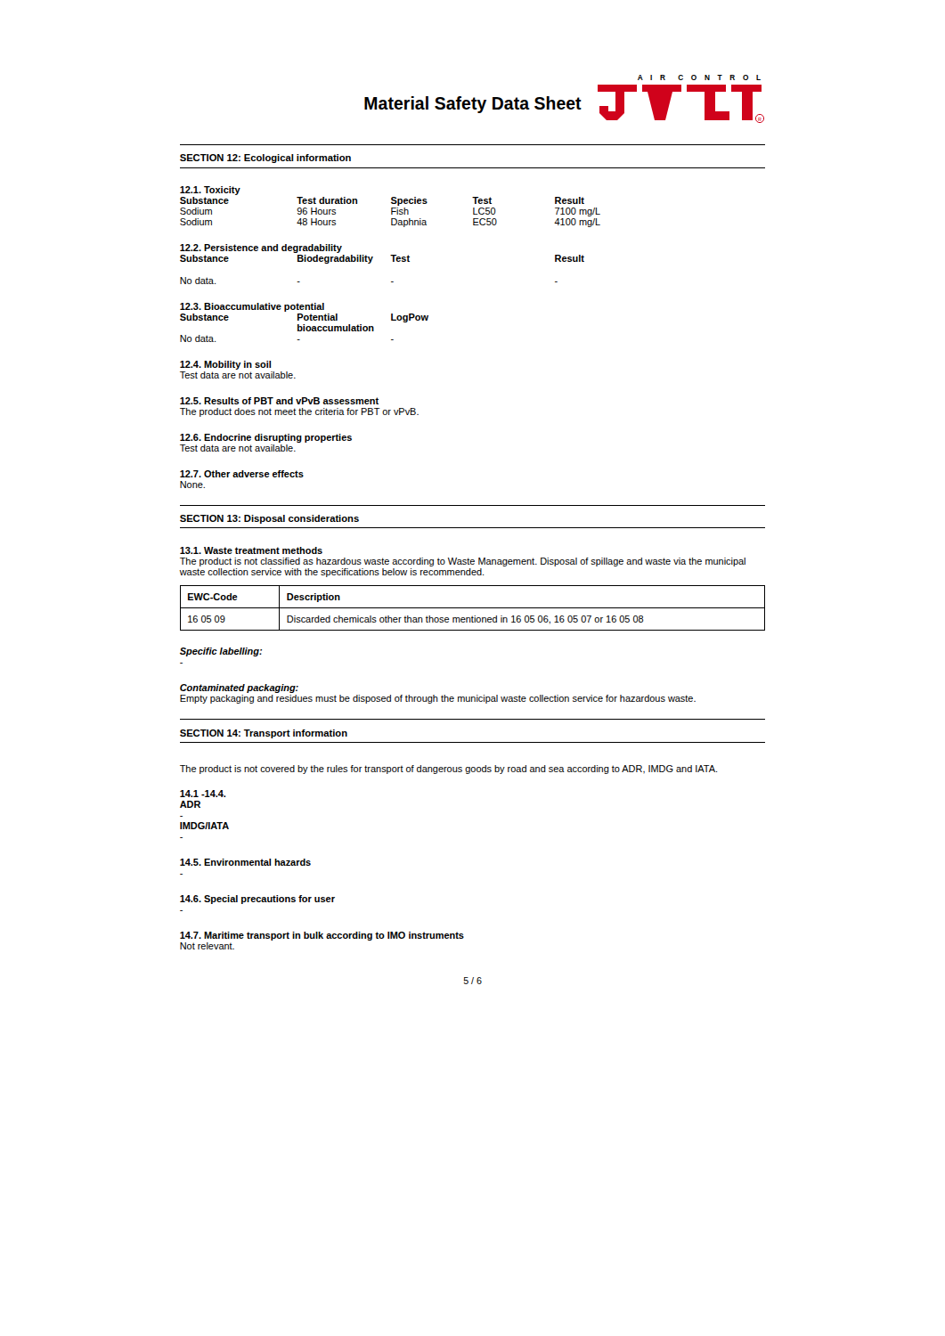Material Safety Data Sheet
A I R C O N T R O L
R
SECTION 12: Ecological information
12.1. Toxicity
| Substance | Test duration | Species | Test | Result |
| --- | --- | --- | --- | --- |
| Sodium | 96 Hours | Fish | LC50 | 7100 mg/L |
| Sodium | 48 Hours | Daphnia | EC50 | 4100 mg/L |
12.2. Persistence and degradability
| Substance | Biodegradability | Test | Result |
| --- | --- | --- | --- |
| No data. | - | - | - |
12.3. Bioaccumulative potential
| Substance | Potential bioaccumulation | LogPow |
| --- | --- | --- |
| No data. | - | - |
12.4. Mobility in soil
Test data are not available.
12.5. Results of PBT and vPvB assessment
The product does not meet the criteria for PBT or vPvB.
12.6. Endocrine disrupting properties
Test data are not available.
12.7. Other adverse effects
None.
SECTION 13: Disposal considerations
13.1. Waste treatment methods
The product is not classified as hazardous waste according to Waste Management. Disposal of spillage and waste via the municipal waste collection service with the specifications below is recommended.
| EWC-Code | Description |
| --- | --- |
| 16 05 09 | Discarded chemicals other than those mentioned in 16 05 06, 16 05 07 or 16 05 08 |
Specific labelling:
-
Contaminated packaging:
Empty packaging and residues must be disposed of through the municipal waste collection service for hazardous waste.
SECTION 14: Transport information
The product is not covered by the rules for transport of dangerous goods by road and sea according to ADR, IMDG and IATA.
14.1 -14.4.
ADR
-
IMDG/IATA
-
14.5. Environmental hazards
-
14.6. Special precautions for user
-
14.7. Maritime transport in bulk according to IMO instruments
Not relevant.
5 / 6